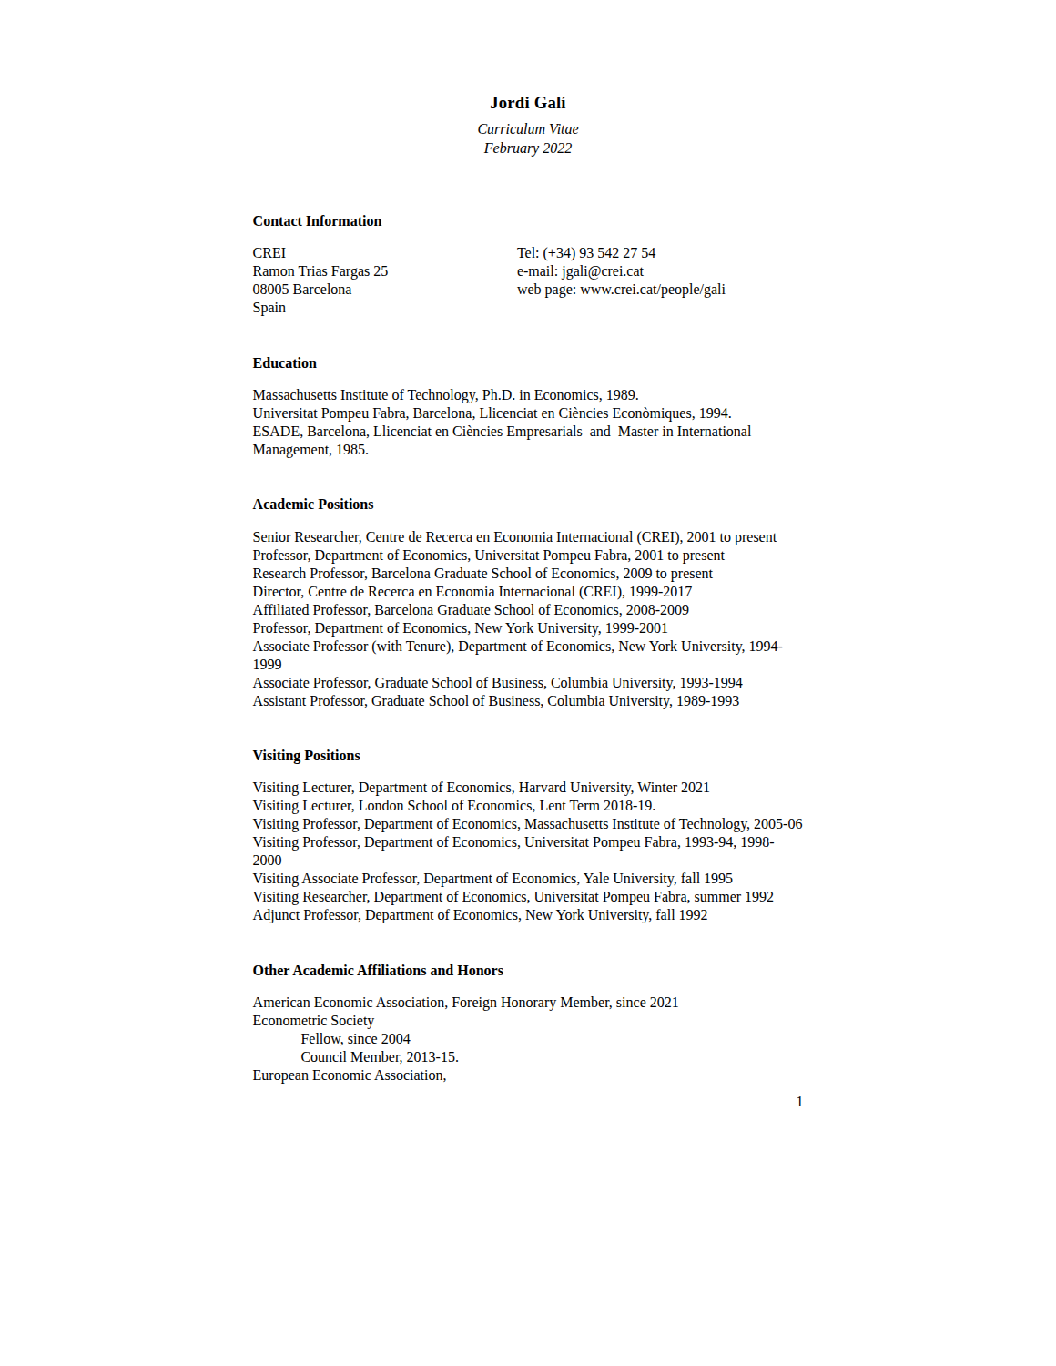Jordi Galí
Curriculum Vitae
February 2022
Contact Information
| CREI | Tel: (+34) 93 542 27 54 |
| Ramon Trias Fargas 25 | e-mail: jgali@crei.cat |
| 08005 Barcelona | web page: www.crei.cat/people/gali |
| Spain | |
Education
Massachusetts Institute of Technology, Ph.D. in Economics, 1989.
Universitat Pompeu Fabra, Barcelona, Llicenciat en Ciències Econòmiques, 1994.
ESADE, Barcelona, Llicenciat en Ciències Empresarials and Master in International Management, 1985.
Academic Positions
Senior Researcher, Centre de Recerca en Economia Internacional (CREI), 2001 to present
Professor, Department of Economics, Universitat Pompeu Fabra, 2001 to present
Research Professor, Barcelona Graduate School of Economics, 2009 to present
Director, Centre de Recerca en Economia Internacional (CREI), 1999-2017
Affiliated Professor, Barcelona Graduate School of Economics, 2008-2009
Professor, Department of Economics, New York University, 1999-2001
Associate Professor (with Tenure), Department of Economics, New York University, 1994-1999
Associate Professor, Graduate School of Business, Columbia University, 1993-1994
Assistant Professor, Graduate School of Business, Columbia University, 1989-1993
Visiting Positions
Visiting Lecturer, Department of Economics, Harvard University, Winter 2021
Visiting Lecturer, London School of Economics, Lent Term 2018-19.
Visiting Professor, Department of Economics, Massachusetts Institute of Technology, 2005-06
Visiting Professor, Department of Economics, Universitat Pompeu Fabra, 1993-94, 1998-2000
Visiting Associate Professor, Department of Economics, Yale University, fall 1995
Visiting Researcher, Department of Economics, Universitat Pompeu Fabra, summer 1992
Adjunct Professor, Department of Economics, New York University, fall 1992
Other Academic Affiliations and Honors
American Economic Association, Foreign Honorary Member, since 2021
Econometric Society
Fellow, since 2004
Council Member, 2013-15.
European Economic Association,
1